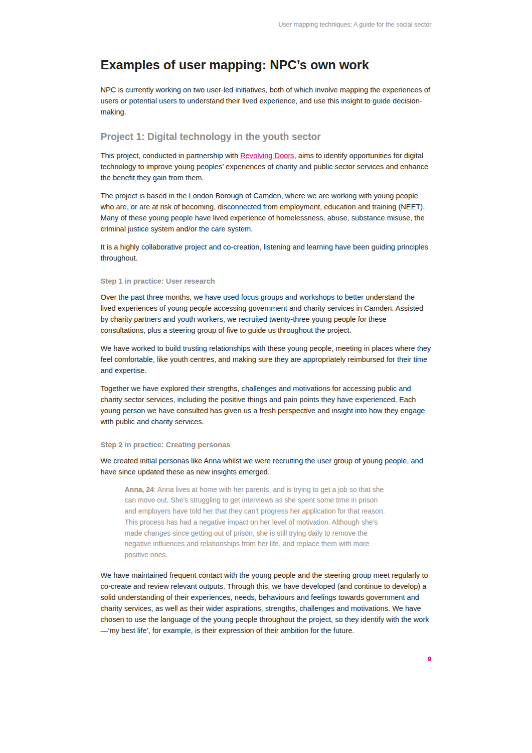User mapping techniques: A guide for the social sector
Examples of user mapping: NPC’s own work
NPC is currently working on two user-led initiatives, both of which involve mapping the experiences of users or potential users to understand their lived experience, and use this insight to guide decision-making.
Project 1: Digital technology in the youth sector
This project, conducted in partnership with Revolving Doors, aims to identify opportunities for digital technology to improve young peoples’ experiences of charity and public sector services and enhance the benefit they gain from them.
The project is based in the London Borough of Camden, where we are working with young people who are, or are at risk of becoming, disconnected from employment, education and training (NEET). Many of these young people have lived experience of homelessness, abuse, substance misuse, the criminal justice system and/or the care system.
It is a highly collaborative project and co-creation, listening and learning have been guiding principles throughout.
Step 1 in practice: User research
Over the past three months, we have used focus groups and workshops to better understand the lived experiences of young people accessing government and charity services in Camden. Assisted by charity partners and youth workers, we recruited twenty-three young people for these consultations, plus a steering group of five to guide us throughout the project.
We have worked to build trusting relationships with these young people, meeting in places where they feel comfortable, like youth centres, and making sure they are appropriately reimbursed for their time and expertise.
Together we have explored their strengths, challenges and motivations for accessing public and charity sector services, including the positive things and pain points they have experienced. Each young person we have consulted has given us a fresh perspective and insight into how they engage with public and charity services.
Step 2 in practice: Creating personas
We created initial personas like Anna whilst we were recruiting the user group of young people, and have since updated these as new insights emerged.
Anna, 24: Anna lives at home with her parents, and is trying to get a job so that she can move out. She’s struggling to get interviews as she spent some time in prison and employers have told her that they can’t progress her application for that reason. This process has had a negative impact on her level of motivation. Although she’s made changes since getting out of prison, she is still trying daily to remove the negative influences and relationships from her life, and replace them with more positive ones.
We have maintained frequent contact with the young people and the steering group meet regularly to co-create and review relevant outputs. Through this, we have developed (and continue to develop) a solid understanding of their experiences, needs, behaviours and feelings towards government and charity services, as well as their wider aspirations, strengths, challenges and motivations. We have chosen to use the language of the young people throughout the project, so they identify with the work—‘my best life’, for example, is their expression of their ambition for the future.
9